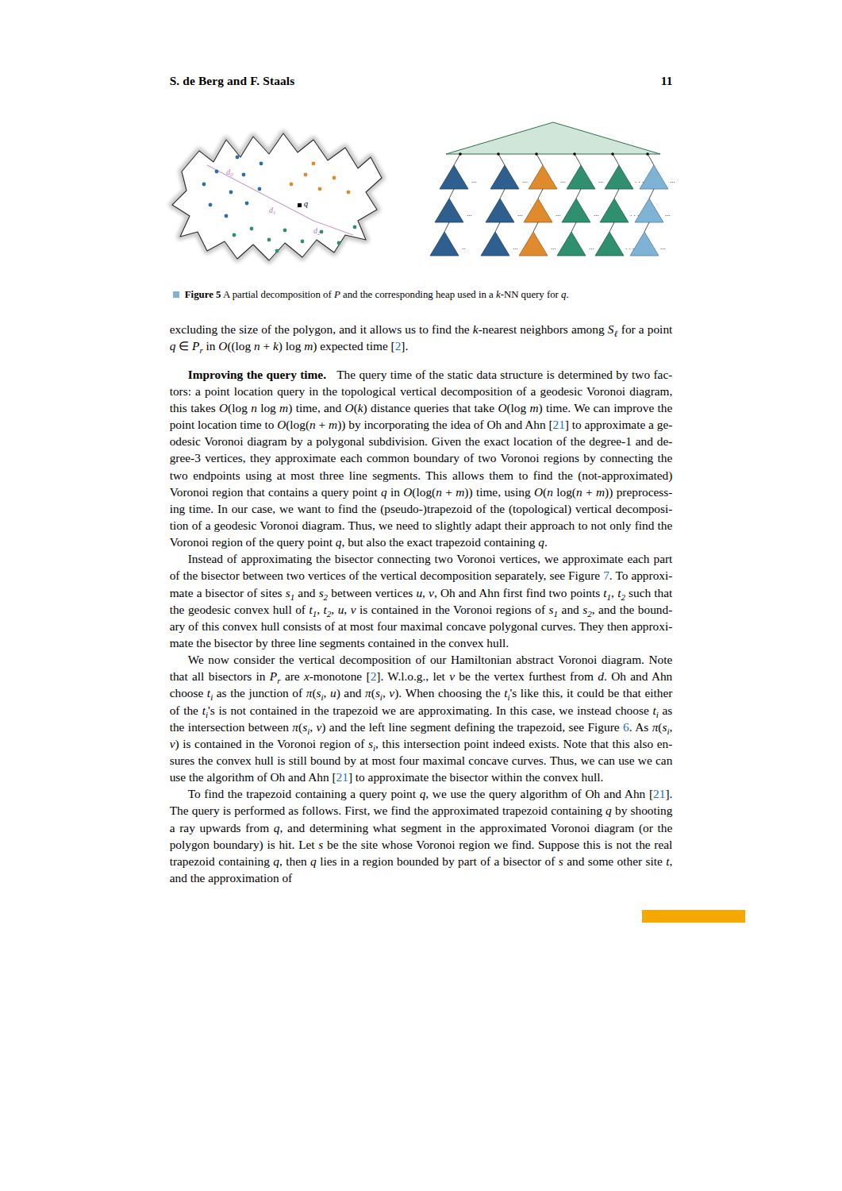S. de Berg and F. Staals 11
d0 d1 d2 q
... ... ... ... . . . ... ... ... ... ... . . . ... .. ... ... ... . . . ...
Figure 5 A partial decomposition of P and the corresponding heap used in a k-NN query for q.
excluding the size of the polygon, and it allows us to find the k-nearest neighbors among Sℓ for a point q ∈ Pr in O((log n + k) log m) expected time [2].
Improving the query time. The query time of the static data structure is determined by two factors: a point location query in the topological vertical decomposition of a geodesic Voronoi diagram, this takes O(log n log m) time, and O(k) distance queries that take O(log m) time. We can improve the point location time to O(log(n + m)) by incorporating the idea of Oh and Ahn [21] to approximate a geodesic Voronoi diagram by a polygonal subdivision. Given the exact location of the degree-1 and degree-3 vertices, they approximate each common boundary of two Voronoi regions by connecting the two endpoints using at most three line segments. This allows them to find the (not-approximated) Voronoi region that contains a query point q in O(log(n + m)) time, using O(n log(n + m)) preprocessing time. In our case, we want to find the (pseudo-)trapezoid of the (topological) vertical decomposition of a geodesic Voronoi diagram. Thus, we need to slightly adapt their approach to not only find the Voronoi region of the query point q, but also the exact trapezoid containing q.
Instead of approximating the bisector connecting two Voronoi vertices, we approximate each part of the bisector between two vertices of the vertical decomposition separately, see Figure 7. To approximate a bisector of sites s1 and s2 between vertices u, v, Oh and Ahn first find two points t1, t2 such that the geodesic convex hull of t1, t2, u, v is contained in the Voronoi regions of s1 and s2, and the boundary of this convex hull consists of at most four maximal concave polygonal curves. They then approximate the bisector by three line segments contained in the convex hull.
We now consider the vertical decomposition of our Hamiltonian abstract Voronoi diagram. Note that all bisectors in Pr are x-monotone [2]. W.l.o.g., let v be the vertex furthest from d. Oh and Ahn choose ti as the junction of π(si, u) and π(si, v). When choosing the ti's like this, it could be that either of the ti's is not contained in the trapezoid we are approximating. In this case, we instead choose ti as the intersection between π(si, v) and the left line segment defining the trapezoid, see Figure 6. As π(si, v) is contained in the Voronoi region of si, this intersection point indeed exists. Note that this also ensures the convex hull is still bound by at most four maximal concave curves. Thus, we can use we can use the algorithm of Oh and Ahn [21] to approximate the bisector within the convex hull.
To find the trapezoid containing a query point q, we use the query algorithm of Oh and Ahn [21]. The query is performed as follows. First, we find the approximated trapezoid containing q by shooting a ray upwards from q, and determining what segment in the approximated Voronoi diagram (or the polygon boundary) is hit. Let s be the site whose Voronoi region we find. Suppose this is not the real trapezoid containing q, then q lies in a region bounded by part of a bisector of s and some other site t, and the approximation of